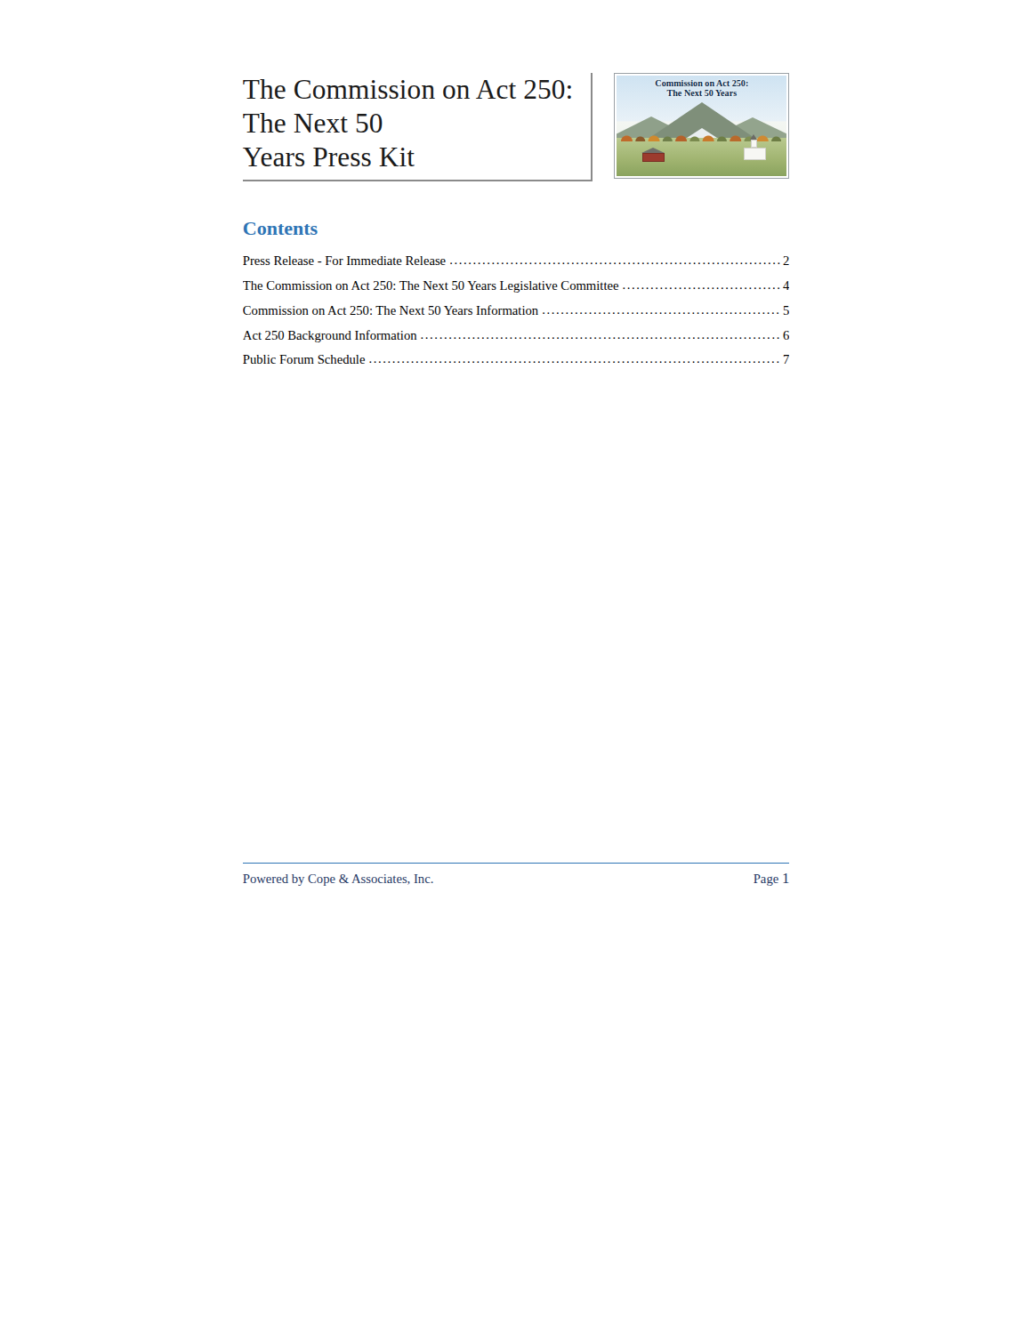The Commission on Act 250: The Next 50
Years Press Kit
Commission on Act 250:
The Next 50 Years
Contents
Press Release - For Immediate Release ........................................................................................................... 2
The Commission on Act 250: The Next 50 Years Legislative Committee ..................................................... 4
Commission on Act 250: The Next 50 Years Information ............................................................................. 5
Act 250 Background Information ................................................................................................................. 6
Public Forum Schedule ............................................................................................................................. 7
Powered by Cope & Associates, Inc.
Page 1